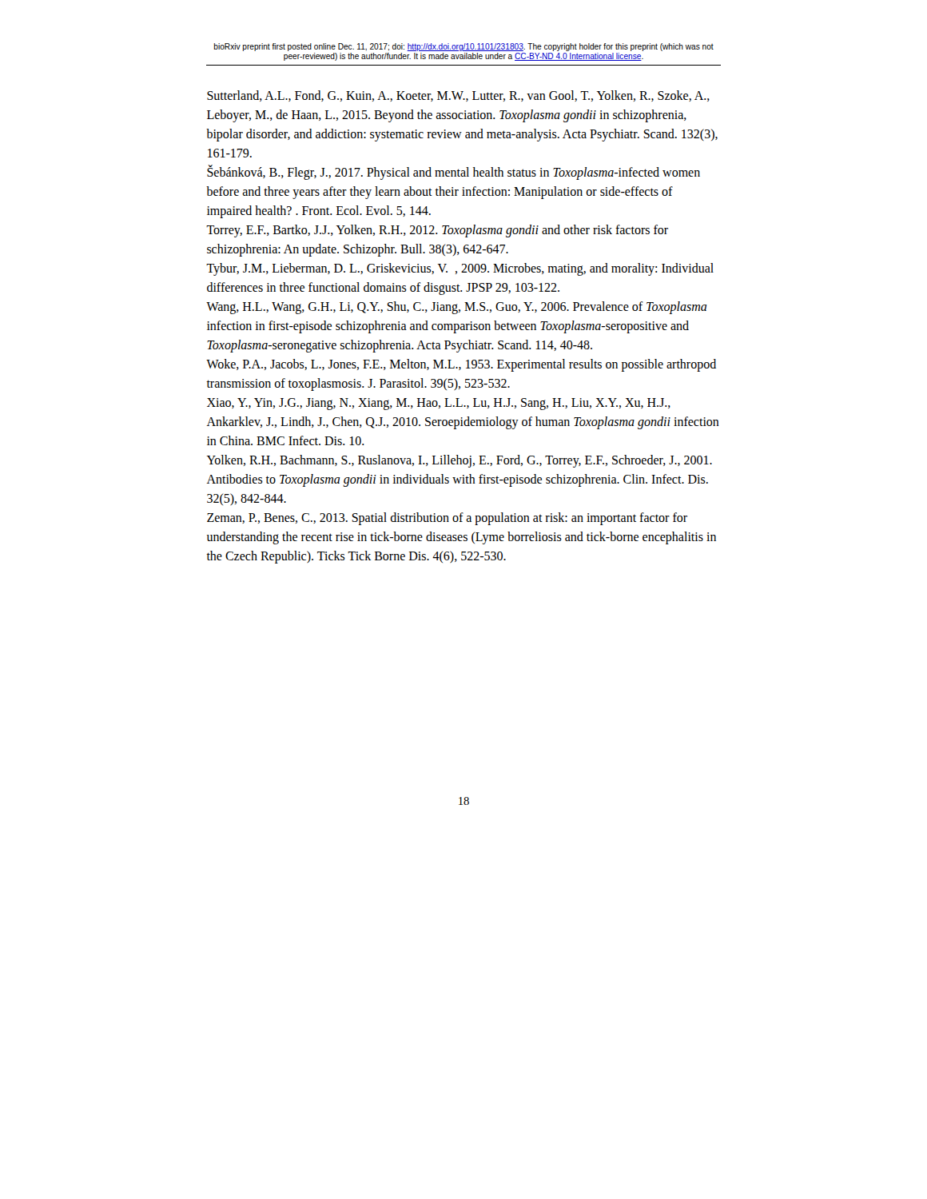bioRxiv preprint first posted online Dec. 11, 2017; doi: http://dx.doi.org/10.1101/231803. The copyright holder for this preprint (which was not
peer-reviewed) is the author/funder. It is made available under a CC-BY-ND 4.0 International license.
Sutterland, A.L., Fond, G., Kuin, A., Koeter, M.W., Lutter, R., van Gool, T., Yolken, R., Szoke, A., Leboyer, M., de Haan, L., 2015. Beyond the association. Toxoplasma gondii in schizophrenia, bipolar disorder, and addiction: systematic review and meta-analysis. Acta Psychiatr. Scand. 132(3), 161-179.
Šebánková, B., Flegr, J., 2017. Physical and mental health status in Toxoplasma-infected women before and three years after they learn about their infection: Manipulation or side-effects of impaired health? . Front. Ecol. Evol. 5, 144.
Torrey, E.F., Bartko, J.J., Yolken, R.H., 2012. Toxoplasma gondii and other risk factors for schizophrenia: An update. Schizophr. Bull. 38(3), 642-647.
Tybur, J.M., Lieberman, D. L., Griskevicius, V. , 2009. Microbes, mating, and morality: Individual differences in three functional domains of disgust. JPSP 29, 103-122.
Wang, H.L., Wang, G.H., Li, Q.Y., Shu, C., Jiang, M.S., Guo, Y., 2006. Prevalence of Toxoplasma infection in first-episode schizophrenia and comparison between Toxoplasma-seropositive and Toxoplasma-seronegative schizophrenia. Acta Psychiatr. Scand. 114, 40-48.
Woke, P.A., Jacobs, L., Jones, F.E., Melton, M.L., 1953. Experimental results on possible arthropod transmission of toxoplasmosis. J. Parasitol. 39(5), 523-532.
Xiao, Y., Yin, J.G., Jiang, N., Xiang, M., Hao, L.L., Lu, H.J., Sang, H., Liu, X.Y., Xu, H.J., Ankarklev, J., Lindh, J., Chen, Q.J., 2010. Seroepidemiology of human Toxoplasma gondii infection in China. BMC Infect. Dis. 10.
Yolken, R.H., Bachmann, S., Ruslanova, I., Lillehoj, E., Ford, G., Torrey, E.F., Schroeder, J., 2001. Antibodies to Toxoplasma gondii in individuals with first-episode schizophrenia. Clin. Infect. Dis. 32(5), 842-844.
Zeman, P., Benes, C., 2013. Spatial distribution of a population at risk: an important factor for understanding the recent rise in tick-borne diseases (Lyme borreliosis and tick-borne encephalitis in the Czech Republic). Ticks Tick Borne Dis. 4(6), 522-530.
18